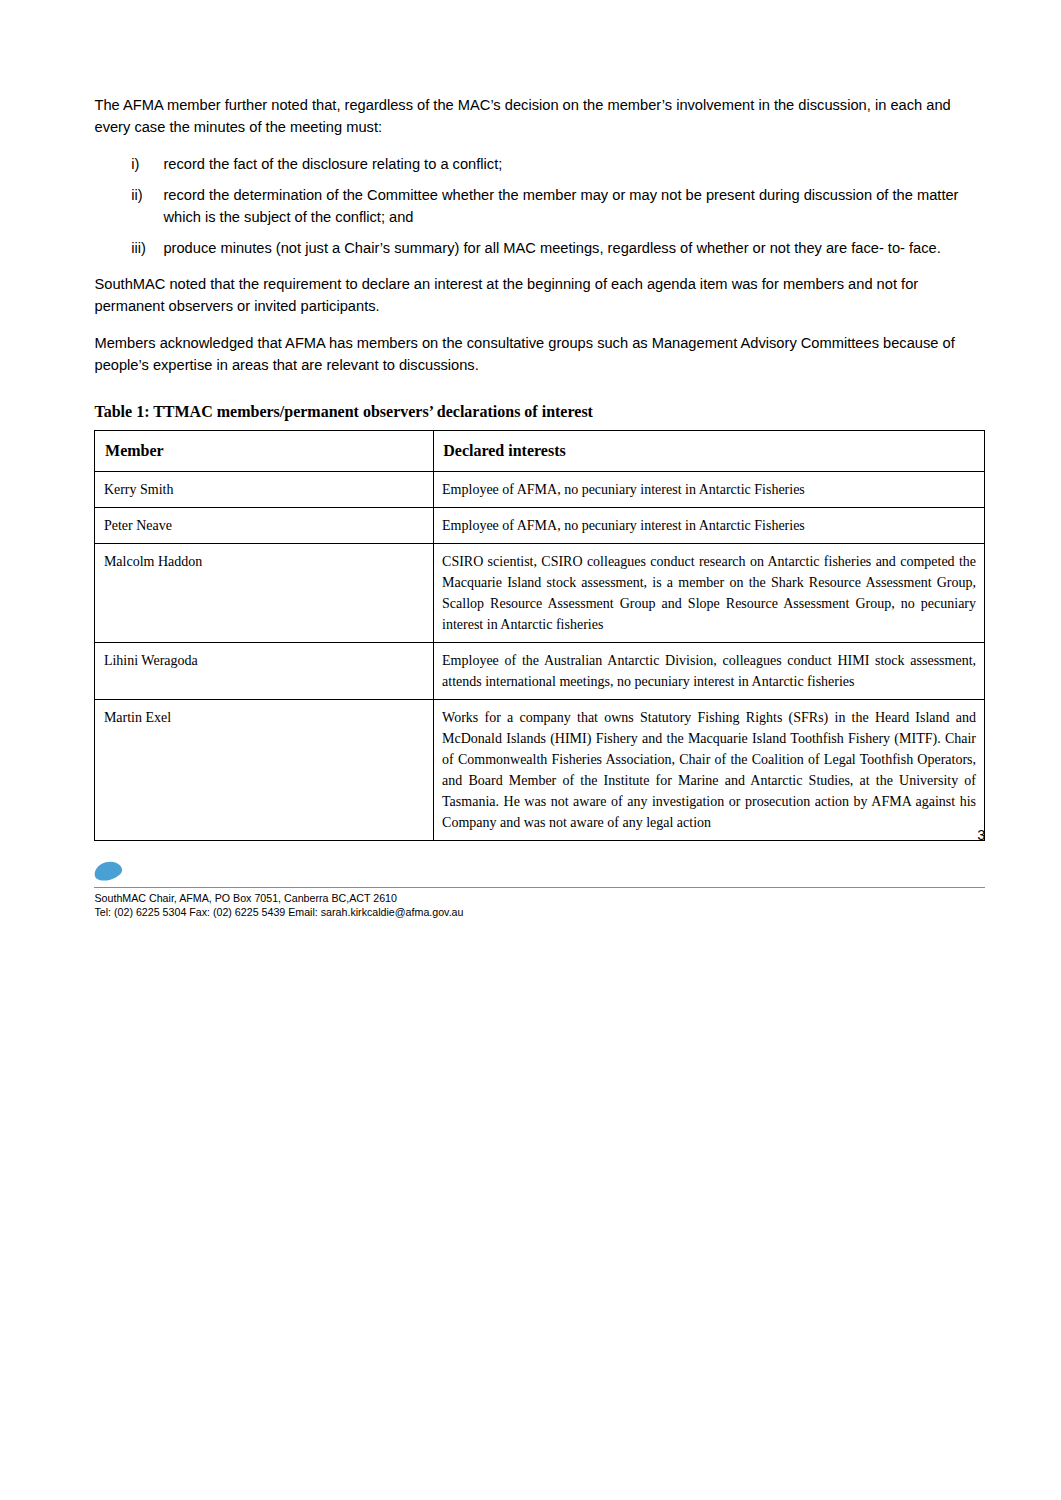The AFMA member further noted that, regardless of the MAC’s decision on the member’s involvement in the discussion, in each and every case the minutes of the meeting must:
i) record the fact of the disclosure relating to a conflict;
ii) record the determination of the Committee whether the member may or may not be present during discussion of the matter which is the subject of the conflict; and
iii) produce minutes (not just a Chair’s summary) for all MAC meetings, regardless of whether or not they are face- to- face.
SouthMAC noted that the requirement to declare an interest at the beginning of each agenda item was for members and not for permanent observers or invited participants.
Members acknowledged that AFMA has members on the consultative groups such as Management Advisory Committees because of people’s expertise in areas that are relevant to discussions.
Table 1: TTMAC members/permanent observers’ declarations of interest
| Member | Declared interests |
| --- | --- |
| Kerry Smith | Employee of AFMA, no pecuniary interest in Antarctic Fisheries |
| Peter Neave | Employee of AFMA, no pecuniary interest in Antarctic Fisheries |
| Malcolm Haddon | CSIRO scientist, CSIRO colleagues conduct research on Antarctic fisheries and competed the Macquarie Island stock assessment, is a member on the Shark Resource Assessment Group, Scallop Resource Assessment Group and Slope Resource Assessment Group, no pecuniary interest in Antarctic fisheries |
| Lihini Weragoda | Employee of the Australian Antarctic Division, colleagues conduct HIMI stock assessment, attends international meetings, no pecuniary interest in Antarctic fisheries |
| Martin Exel | Works for a company that owns Statutory Fishing Rights (SFRs) in the Heard Island and McDonald Islands (HIMI) Fishery and the Macquarie Island Toothfish Fishery (MITF). Chair of Commonwealth Fisheries Association, Chair of the Coalition of Legal Toothfish Operators, and Board Member of the Institute for Marine and Antarctic Studies, at the University of Tasmania. He was not aware of any investigation or prosecution action by AFMA against his Company and was not aware of any legal action |
3
SouthMAC Chair, AFMA, PO Box 7051, Canberra BC,ACT 2610
Tel: (02) 6225 5304 Fax: (02) 6225 5439 Email: sarah.kirkcaldie@afma.gov.au